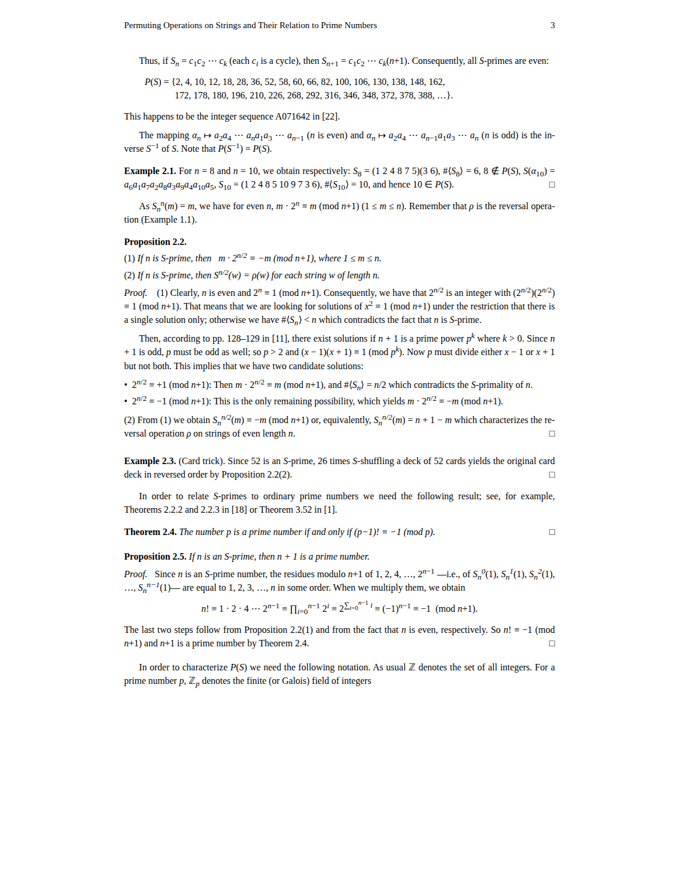Permuting Operations on Strings and Their Relation to Prime Numbers 3
Thus, if Sn = c1c2 ⋯ ck (each ci is a cycle), then Sn+1 = c1c2 ⋯ ck(n+1). Consequently, all S-primes are even:
P(S) = {2, 4, 10, 12, 18, 28, 36, 52, 58, 60, 66, 82, 100, 106, 130, 138, 148, 162,
172, 178, 180, 196, 210, 226, 268, 292, 316, 346, 348, 372, 378, 388, …}.
This happens to be the integer sequence A071642 in [22].
The mapping αn ↦ a2a4 ⋯ an a1a3 ⋯ an−1 (n is even) and αn ↦ a2a4 ⋯ an−1a1a3 ⋯ an (n is odd) is the inverse S−1 of S. Note that P(S−1) = P(S).
Example 2.1. For n = 8 and n = 10, we obtain respectively: S8 = (1 2 4 8 7 5)(3 6), #⟨S8⟩ = 6, 8 ∉ P(S), S(α10) = a6a1a7a2a8a3a9a4a10a5, S10 = (1 2 4 8 5 10 9 7 3 6), #⟨S10⟩ = 10, and hence 10 ∈ P(S). □
As Snn(m) = m, we have for even n, m · 2n ≡ m (mod n+1) (1 ≤ m ≤ n). Remember that ρ is the reversal operation (Example 1.1).
Proposition 2.2.
(1) If n is S-prime, then m · 2n/2 ≡ −m (mod n+1), where 1 ≤ m ≤ n.
(2) If n is S-prime, then Sn/2(w) = ρ(w) for each string w of length n.
Proof. (1) Clearly, n is even and 2n ≡ 1 (mod n+1). Consequently, we have that 2n/2 is an integer with (2n/2)(2n/2) ≡ 1 (mod n+1). That means that we are looking for solutions of x2 ≡ 1 (mod n+1) under the restriction that there is a single solution only; otherwise we have #⟨Sn⟩ < n which contradicts the fact that n is S-prime.
Then, according to pp. 128–129 in [11], there exist solutions if n + 1 is a prime power pk where k > 0. Since n + 1 is odd, p must be odd as well; so p > 2 and (x − 1)(x + 1) ≡ 1 (mod pk). Now p must divide either x − 1 or x + 1 but not both. This implies that we have two candidate solutions:
• 2n/2 ≡ +1 (mod n+1): Then m · 2n/2 ≡ m (mod n+1), and #⟨Sn⟩ = n/2 which contradicts the S-primality of n.
• 2n/2 ≡ −1 (mod n+1): This is the only remaining possibility, which yields m · 2n/2 ≡ −m (mod n+1).
(2) From (1) we obtain Snn/2(m) ≡ −m (mod n+1) or, equivalently, Snn/2(m) = n + 1 − m which characterizes the reversal operation ρ on strings of even length n. □
Example 2.3. (Card trick). Since 52 is an S-prime, 26 times S-shuffling a deck of 52 cards yields the original card deck in reversed order by Proposition 2.2(2). □
In order to relate S-primes to ordinary prime numbers we need the following result; see, for example, Theorems 2.2.2 and 2.2.3 in [18] or Theorem 3.52 in [1].
Theorem 2.4. The number p is a prime number if and only if (p−1)! ≡ −1 (mod p). □
Proposition 2.5. If n is an S-prime, then n + 1 is a prime number.
Proof. Since n is an S-prime number, the residues modulo n+1 of 1, 2, 4, …, 2n−1 —i.e., of Sn0(1), Sn1(1), Sn2(1), …, Snn−1(1)— are equal to 1, 2, 3, …, n in some order. When we multiply them, we obtain
n! ≡ 1 · 2 · 4 ⋯ 2n−1 ≡ ∏i=0n−1 2i ≡ 2∑i=0n−1 i ≡ (−1)n−1 ≡ −1 (mod n+1).
The last two steps follow from Proposition 2.2(1) and from the fact that n is even, respectively. So n! ≡ −1 (mod n+1) and n+1 is a prime number by Theorem 2.4. □
In order to characterize P(S) we need the following notation. As usual ℤ denotes the set of all integers. For a prime number p, ℤp denotes the finite (or Galois) field of integers